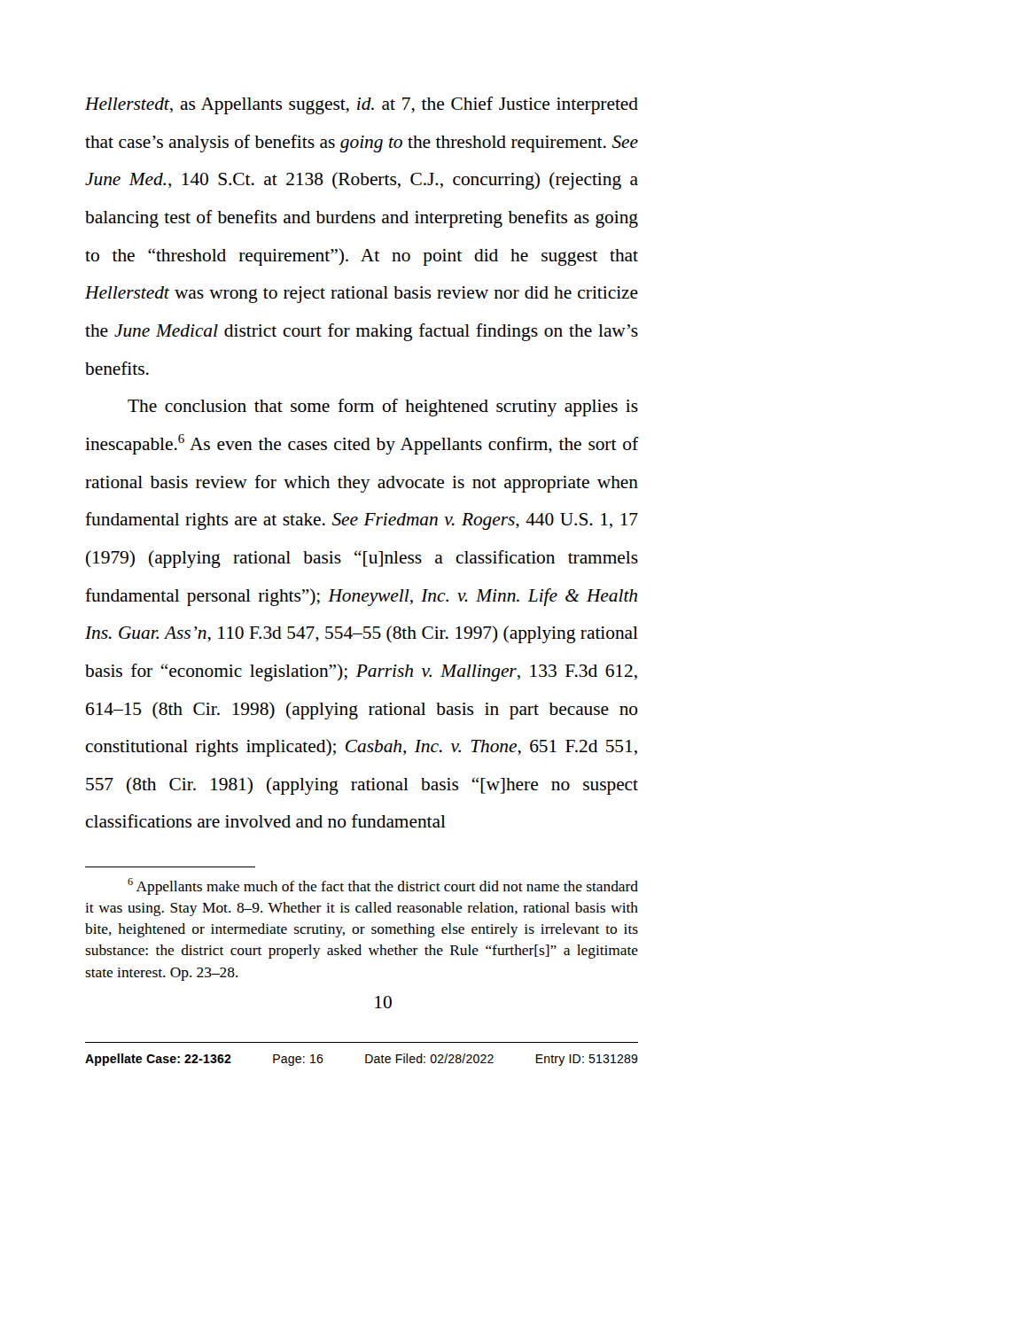Hellerstedt, as Appellants suggest, id. at 7, the Chief Justice interpreted that case’s analysis of benefits as going to the threshold requirement. See June Med., 140 S.Ct. at 2138 (Roberts, C.J., concurring) (rejecting a balancing test of benefits and burdens and interpreting benefits as going to the “threshold requirement”). At no point did he suggest that Hellerstedt was wrong to reject rational basis review nor did he criticize the June Medical district court for making factual findings on the law’s benefits.
The conclusion that some form of heightened scrutiny applies is inescapable.6 As even the cases cited by Appellants confirm, the sort of rational basis review for which they advocate is not appropriate when fundamental rights are at stake. See Friedman v. Rogers, 440 U.S. 1, 17 (1979) (applying rational basis “[u]nless a classification trammels fundamental personal rights”); Honeywell, Inc. v. Minn. Life & Health Ins. Guar. Ass’n, 110 F.3d 547, 554–55 (8th Cir. 1997) (applying rational basis for “economic legislation”); Parrish v. Mallinger, 133 F.3d 612, 614–15 (8th Cir. 1998) (applying rational basis in part because no constitutional rights implicated); Casbah, Inc. v. Thone, 651 F.2d 551, 557 (8th Cir. 1981) (applying rational basis “[w]here no suspect classifications are involved and no fundamental
6 Appellants make much of the fact that the district court did not name the standard it was using. Stay Mot. 8–9. Whether it is called reasonable relation, rational basis with bite, heightened or intermediate scrutiny, or something else entirely is irrelevant to its substance: the district court properly asked whether the Rule “further[s]” a legitimate state interest. Op. 23–28.
10
Appellate Case: 22-1362 Page: 16 Date Filed: 02/28/2022 Entry ID: 5131289